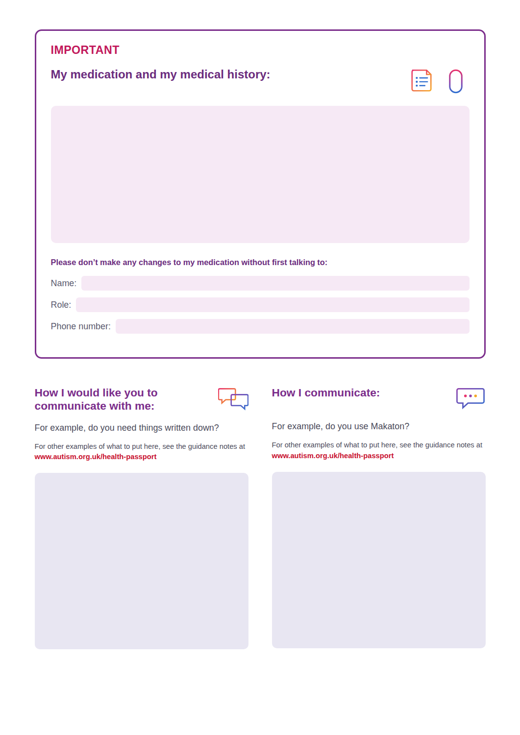IMPORTANT
My medication and my medical history:
Please don’t make any changes to my medication without first talking to:
Name:
Role:
Phone number:
How I would like you to communicate with me:
For example, do you need things written down?
For other examples of what to put here, see the guidance notes at
www.autism.org.uk/health-passport
How I communicate:
For example, do you use Makaton?
For other examples of what to put here, see the guidance notes at
www.autism.org.uk/health-passport